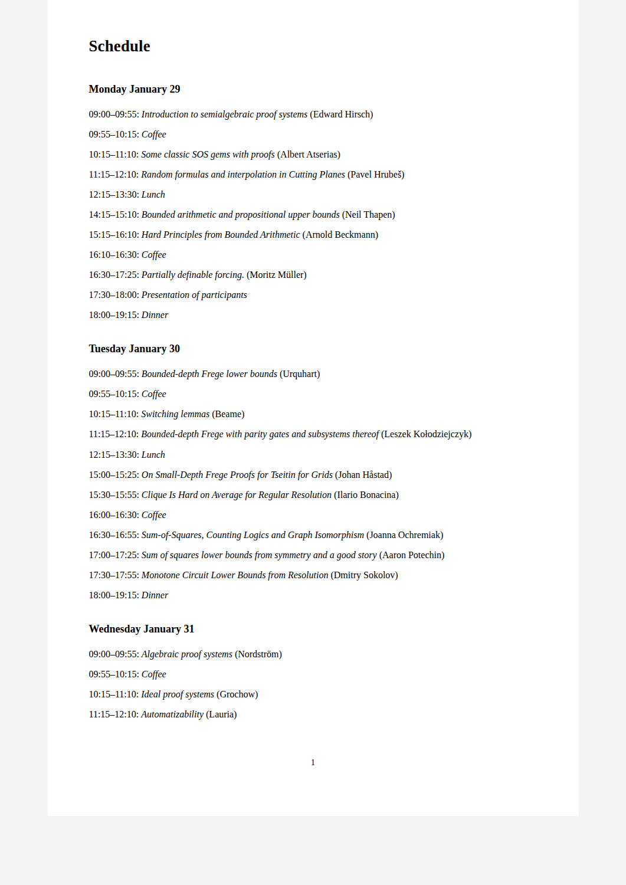Schedule
Monday January 29
09:00–09:55: Introduction to semialgebraic proof systems (Edward Hirsch)
09:55–10:15: Coffee
10:15–11:10: Some classic SOS gems with proofs (Albert Atserias)
11:15–12:10: Random formulas and interpolation in Cutting Planes (Pavel Hrubeš)
12:15–13:30: Lunch
14:15–15:10: Bounded arithmetic and propositional upper bounds (Neil Thapen)
15:15–16:10: Hard Principles from Bounded Arithmetic (Arnold Beckmann)
16:10–16:30: Coffee
16:30–17:25: Partially definable forcing. (Moritz Müller)
17:30–18:00: Presentation of participants
18:00–19:15: Dinner
Tuesday January 30
09:00–09:55: Bounded-depth Frege lower bounds (Urquhart)
09:55–10:15: Coffee
10:15–11:10: Switching lemmas (Beame)
11:15–12:10: Bounded-depth Frege with parity gates and subsystems thereof (Leszek Kołodziejczyk)
12:15–13:30: Lunch
15:00–15:25: On Small-Depth Frege Proofs for Tseitin for Grids (Johan Håstad)
15:30–15:55: Clique Is Hard on Average for Regular Resolution (Ilario Bonacina)
16:00–16:30: Coffee
16:30–16:55: Sum-of-Squares, Counting Logics and Graph Isomorphism (Joanna Ochremiak)
17:00–17:25: Sum of squares lower bounds from symmetry and a good story (Aaron Potechin)
17:30–17:55: Monotone Circuit Lower Bounds from Resolution (Dmitry Sokolov)
18:00–19:15: Dinner
Wednesday January 31
09:00–09:55: Algebraic proof systems (Nordström)
09:55–10:15: Coffee
10:15–11:10: Ideal proof systems (Grochow)
11:15–12:10: Automatizability (Lauria)
1